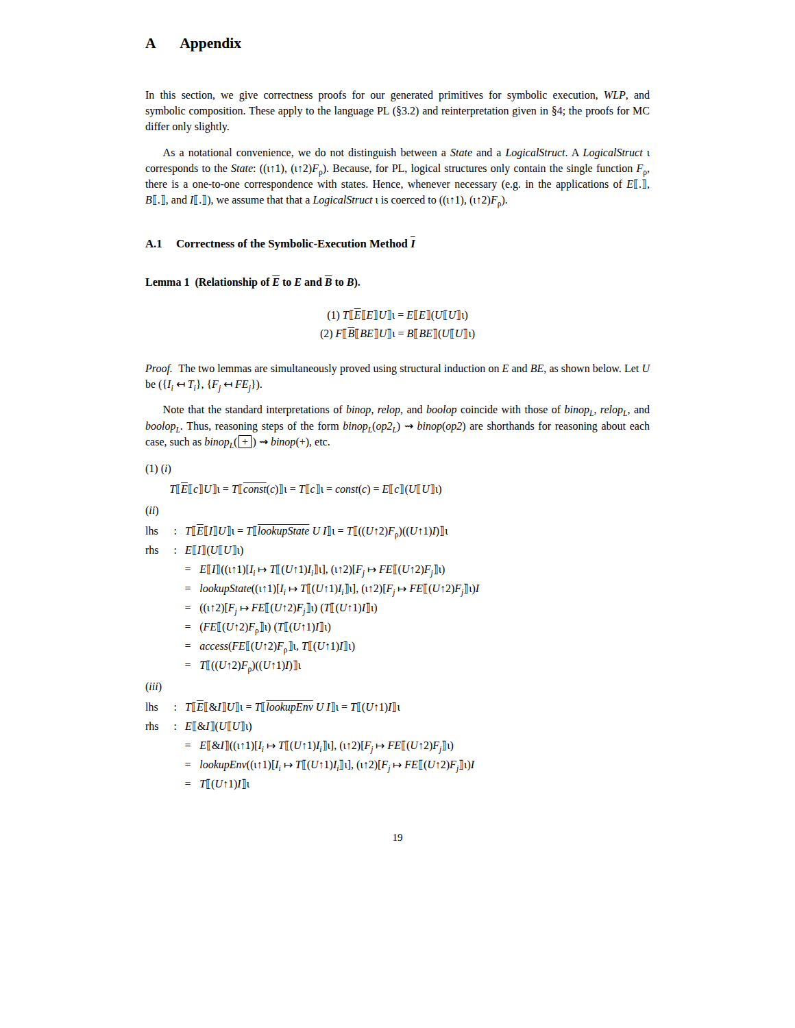AAppendix
In this section, we give correctness proofs for our generated primitives for symbolic execution, WLP, and symbolic composition. These apply to the language PL (§3.2) and reinterpretation given in §4; the proofs for MC differ only slightly.
As a notational convenience, we do not distinguish between a State and a LogicalStruct. A LogicalStruct ι corresponds to the State: ((ι↑1), (ι↑2)Fρ). Because, for PL, logical structures only contain the single function Fρ, there is a one-to-one correspondence with states. Hence, whenever necessary (e.g. in the applications of E⟦.⟧, B⟦.⟧, and I⟦.⟧), we assume that that a LogicalStruct ι is coerced to ((ι↑1), (ι↑2)Fρ).
A.1 Correctness of the Symbolic-Execution Method I
Lemma 1 (Relationship of E to E and B to B).
(1) T⟦E⟦E⟧U⟧ι = E⟦E⟧(U⟦U⟧ι)
(2) F⟦B⟦BE⟧U⟧ι = B⟦BE⟧(U⟦U⟧ι)
Proof. The two lemmas are simultaneously proved using structural induction on E and BE, as shown below. Let U be ({Ii ↤ Ti}, {Fj ↤ FEj}).
Note that the standard interpretations of binop, relop, and boolop coincide with those of binopL, relopL, and boolopL. Thus, reasoning steps of the form binopL(op2L) ⇝ binop(op2) are shorthands for reasoning about each case, such as binopL(+) ⇝ binop(+), etc.
(1) (i)
T⟦E⟦c⟧U⟧ι = T⟦const(c)⟧ι = T⟦c⟧ι = const(c) = E⟦c⟧(U⟦U⟧ι)
(ii)
lhs: T⟦E⟦I⟧U⟧ι = T⟦lookupState U I⟧ι = T⟦((U↑2)Fρ)((U↑1)I)⟧ι
rhs: E⟦I⟧(U⟦U⟧ι)
= E⟦I⟧((ι↑1)[Ii ↦ T⟦(U↑1)Ii⟧ι], (ι↑2)[Fj ↦ FE⟦(U↑2)Fj⟧ι)
= lookupState((ι↑1)[Ii ↦ T⟦(U↑1)Ii⟧ι], (ι↑2)[Fj ↦ FE⟦(U↑2)Fj⟧ι)I
= ((ι↑2)[Fj ↦ FE⟦(U↑2)Fj⟧ι) (T⟦(U↑1)I⟧ι)
= (FE⟦(U↑2)Fρ⟧ι) (T⟦(U↑1)I⟧ι)
= access(FE⟦(U↑2)Fρ⟧ι, T⟦(U↑1)I⟧ι)
= T⟦((U↑2)Fρ)((U↑1)I)⟧ι
(iii)
lhs: T⟦E⟦&I⟧U⟧ι = T⟦lookupEnv U I⟧ι = T⟦(U↑1)I⟧ι
rhs: E⟦&I⟧(U⟦U⟧ι)
= E⟦&I⟧((ι↑1)[Ii ↦ T⟦(U↑1)Ii⟧ι], (ι↑2)[Fj ↦ FE⟦(U↑2)Fj⟧ι)
= lookupEnv((ι↑1)[Ii ↦ T⟦(U↑1)Ii⟧ι], (ι↑2)[Fj ↦ FE⟦(U↑2)Fj⟧ι)I
= T⟦(U↑1)I⟧ι
19